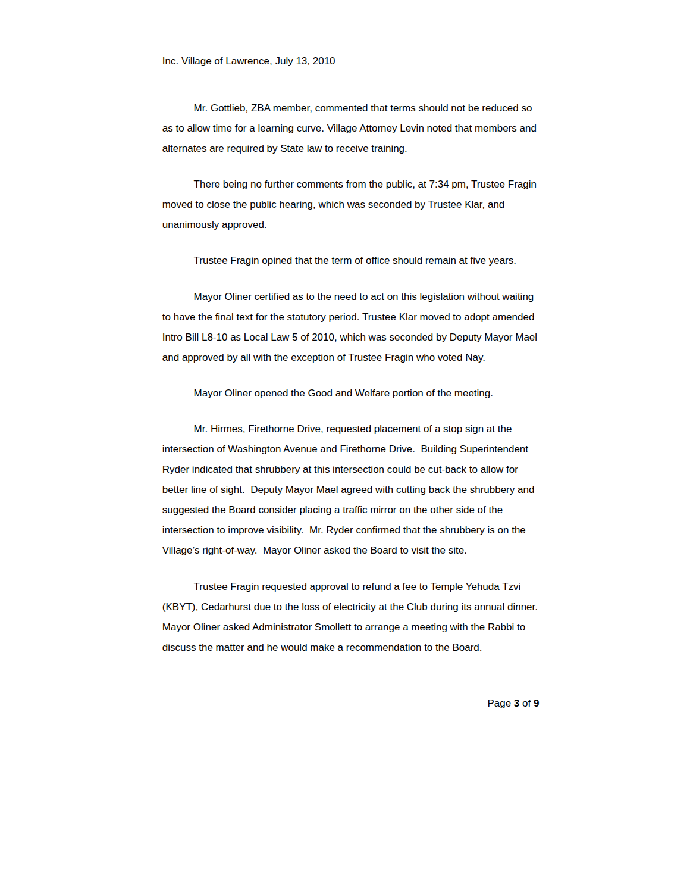Inc. Village of Lawrence, July 13, 2010
Mr. Gottlieb, ZBA member, commented that terms should not be reduced so as to allow time for a learning curve. Village Attorney Levin noted that members and alternates are required by State law to receive training.
There being no further comments from the public, at 7:34 pm, Trustee Fragin moved to close the public hearing, which was seconded by Trustee Klar, and unanimously approved.
Trustee Fragin opined that the term of office should remain at five years.
Mayor Oliner certified as to the need to act on this legislation without waiting to have the final text for the statutory period. Trustee Klar moved to adopt amended Intro Bill L8-10 as Local Law 5 of 2010, which was seconded by Deputy Mayor Mael and approved by all with the exception of Trustee Fragin who voted Nay.
Mayor Oliner opened the Good and Welfare portion of the meeting.
Mr. Hirmes, Firethorne Drive, requested placement of a stop sign at the intersection of Washington Avenue and Firethorne Drive. Building Superintendent Ryder indicated that shrubbery at this intersection could be cut-back to allow for better line of sight. Deputy Mayor Mael agreed with cutting back the shrubbery and suggested the Board consider placing a traffic mirror on the other side of the intersection to improve visibility. Mr. Ryder confirmed that the shrubbery is on the Village’s right-of-way. Mayor Oliner asked the Board to visit the site.
Trustee Fragin requested approval to refund a fee to Temple Yehuda Tzvi (KBYT), Cedarhurst due to the loss of electricity at the Club during its annual dinner. Mayor Oliner asked Administrator Smollett to arrange a meeting with the Rabbi to discuss the matter and he would make a recommendation to the Board.
Page 3 of 9